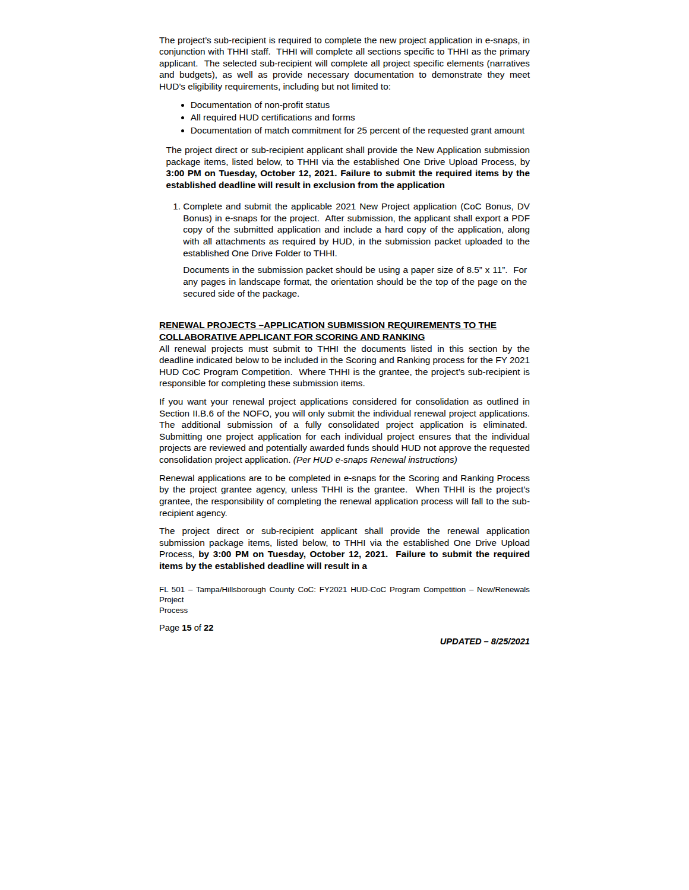The project’s sub-recipient is required to complete the new project application in e-snaps, in conjunction with THHI staff. THHI will complete all sections specific to THHI as the primary applicant. The selected sub-recipient will complete all project specific elements (narratives and budgets), as well as provide necessary documentation to demonstrate they meet HUD’s eligibility requirements, including but not limited to:
Documentation of non-profit status
All required HUD certifications and forms
Documentation of match commitment for 25 percent of the requested grant amount
The project direct or sub-recipient applicant shall provide the New Application submission package items, listed below, to THHI via the established One Drive Upload Process, by 3:00 PM on Tuesday, October 12, 2021. Failure to submit the required items by the established deadline will result in exclusion from the application
Complete and submit the applicable 2021 New Project application (CoC Bonus, DV Bonus) in e-snaps for the project. After submission, the applicant shall export a PDF copy of the submitted application and include a hard copy of the application, along with all attachments as required by HUD, in the submission packet uploaded to the established One Drive Folder to THHI.
Documents in the submission packet should be using a paper size of 8.5” x 11”. For any pages in landscape format, the orientation should be the top of the page on the secured side of the package.
RENEWAL PROJECTS –APPLICATION SUBMISSION REQUIREMENTS TO THE COLLABORATIVE APPLICANT FOR SCORING AND RANKING
All renewal projects must submit to THHI the documents listed in this section by the deadline indicated below to be included in the Scoring and Ranking process for the FY 2021 HUD CoC Program Competition. Where THHI is the grantee, the project’s sub-recipient is responsible for completing these submission items.
If you want your renewal project applications considered for consolidation as outlined in Section II.B.6 of the NOFO, you will only submit the individual renewal project applications. The additional submission of a fully consolidated project application is eliminated. Submitting one project application for each individual project ensures that the individual projects are reviewed and potentially awarded funds should HUD not approve the requested consolidation project application. (Per HUD e-snaps Renewal instructions)
Renewal applications are to be completed in e-snaps for the Scoring and Ranking Process by the project grantee agency, unless THHI is the grantee. When THHI is the project’s grantee, the responsibility of completing the renewal application process will fall to the sub-recipient agency.
The project direct or sub-recipient applicant shall provide the renewal application submission package items, listed below, to THHI via the established One Drive Upload Process, by 3:00 PM on Tuesday, October 12, 2021. Failure to submit the required items by the established deadline will result in a
FL 501 – Tampa/Hillsborough County CoC: FY2021 HUD-CoC Program Competition – New/Renewals Project
Process
Page 15 of 22
UPDATED – 8/25/2021